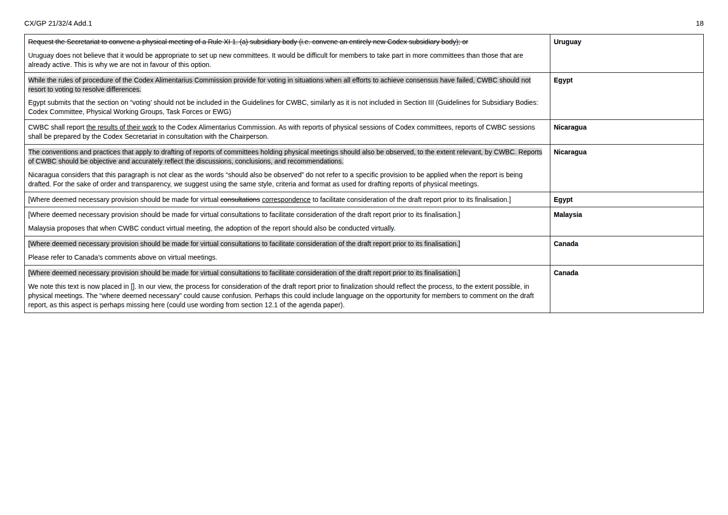CX/GP 21/32/4 Add.1 18
| Request the Secretariat to convene a physical meeting of a Rule XI 1. (a) subsidiary body (i.e. convene an entirely new Codex subsidiary body); or Uruguay does not believe that it would be appropriate to set up new committees. It would be difficult for members to take part in more committees than those that are already active. This is why we are not in favour of this option. | Uruguay |
| While the rules of procedure of the Codex Alimentarius Commission provide for voting in situations when all efforts to achieve consensus have failed, CWBC should not resort to voting to resolve differences. Egypt submits that the section on “voting’ should not be included in the Guidelines for CWBC, similarly as it is not included in Section III (Guidelines for Subsidiary Bodies: Codex Committee, Physical Working Groups, Task Forces or EWG) | Egypt |
| CWBC shall report the results of their work to the Codex Alimentarius Commission. As with reports of physical sessions of Codex committees, reports of CWBC sessions shall be prepared by the Codex Secretariat in consultation with the Chairperson. | Nicaragua |
| The conventions and practices that apply to drafting of reports of committees holding physical meetings should also be observed, to the extent relevant, by CWBC. Reports of CWBC should be objective and accurately reflect the discussions, conclusions, and recommendations. Nicaragua considers that this paragraph is not clear as the words “should also be observed” do not refer to a specific provision to be applied when the report is being drafted. For the sake of order and transparency, we suggest using the same style, criteria and format as used for drafting reports of physical meetings. | Nicaragua |
| [Where deemed necessary provision should be made for virtual consultations correspondence to facilitate consideration of the draft report prior to its finalisation.] | Egypt |
| [Where deemed necessary provision should be made for virtual consultations to facilitate consideration of the draft report prior to its finalisation.] Malaysia proposes that when CWBC conduct virtual meeting, the adoption of the report should also be conducted virtually. | Malaysia |
| [Where deemed necessary provision should be made for virtual consultations to facilitate consideration of the draft report prior to its finalisation.] Please refer to Canada’s comments above on virtual meetings. | Canada |
| [Where deemed necessary provision should be made for virtual consultations to facilitate consideration of the draft report prior to its finalisation.] We note this text is now placed in []. In our view, the process for consideration of the draft report prior to finalization should reflect the process, to the extent possible, in physical meetings. The “where deemed necessary” could cause confusion. Perhaps this could include language on the opportunity for members to comment on the draft report, as this aspect is perhaps missing here (could use wording from section 12.1 of the agenda paper). | Canada |